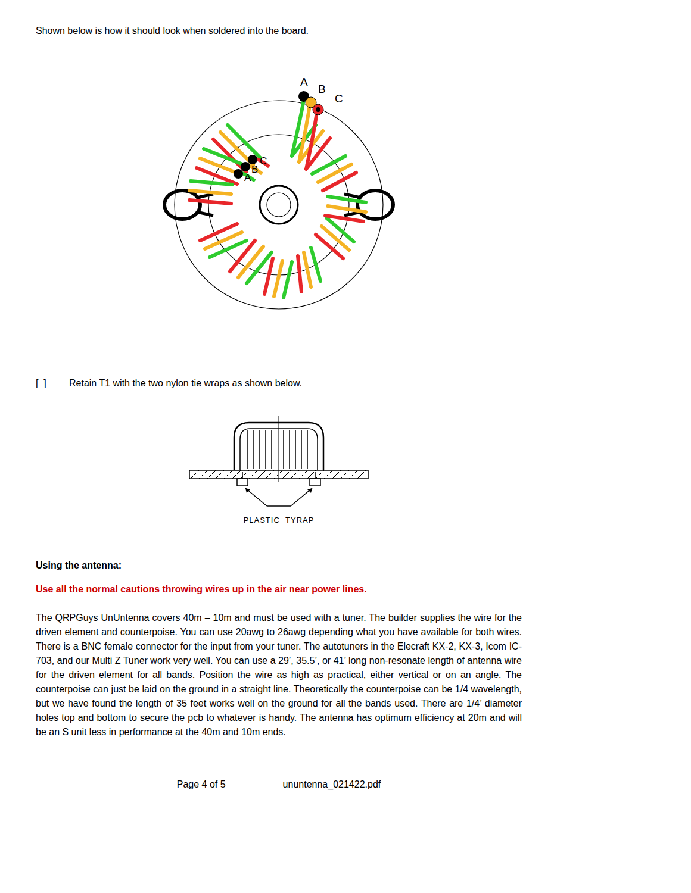Shown below is how it should look when soldered into the board.
A B C A B C
[ ] Retain T1 with the two nylon tie wraps as shown below.
PLASTIC TYRAP
Using the antenna:
Use all the normal cautions throwing wires up in the air near power lines.
The QRPGuys UnUntenna covers 40m – 10m and must be used with a tuner. The builder supplies the wire for the driven element and counterpoise. You can use 20awg to 26awg depending what you have available for both wires. There is a BNC female connector for the input from your tuner. The autotuners in the Elecraft KX-2, KX-3, Icom IC-703, and our Multi Z Tuner work very well. You can use a 29’, 35.5’, or 41’ long non-resonate length of antenna wire for the driven element for all bands. Position the wire as high as practical, either vertical or on an angle. The counterpoise can just be laid on the ground in a straight line. Theoretically the counterpoise can be 1/4 wavelength, but we have found the length of 35 feet works well on the ground for all the bands used. There are 1/4’ diameter holes top and bottom to secure the pcb to whatever is handy. The antenna has optimum efficiency at 20m and will be an S unit less in performance at the 40m and 10m ends.
Page 4 of 5 ununtenna_021422.pdf